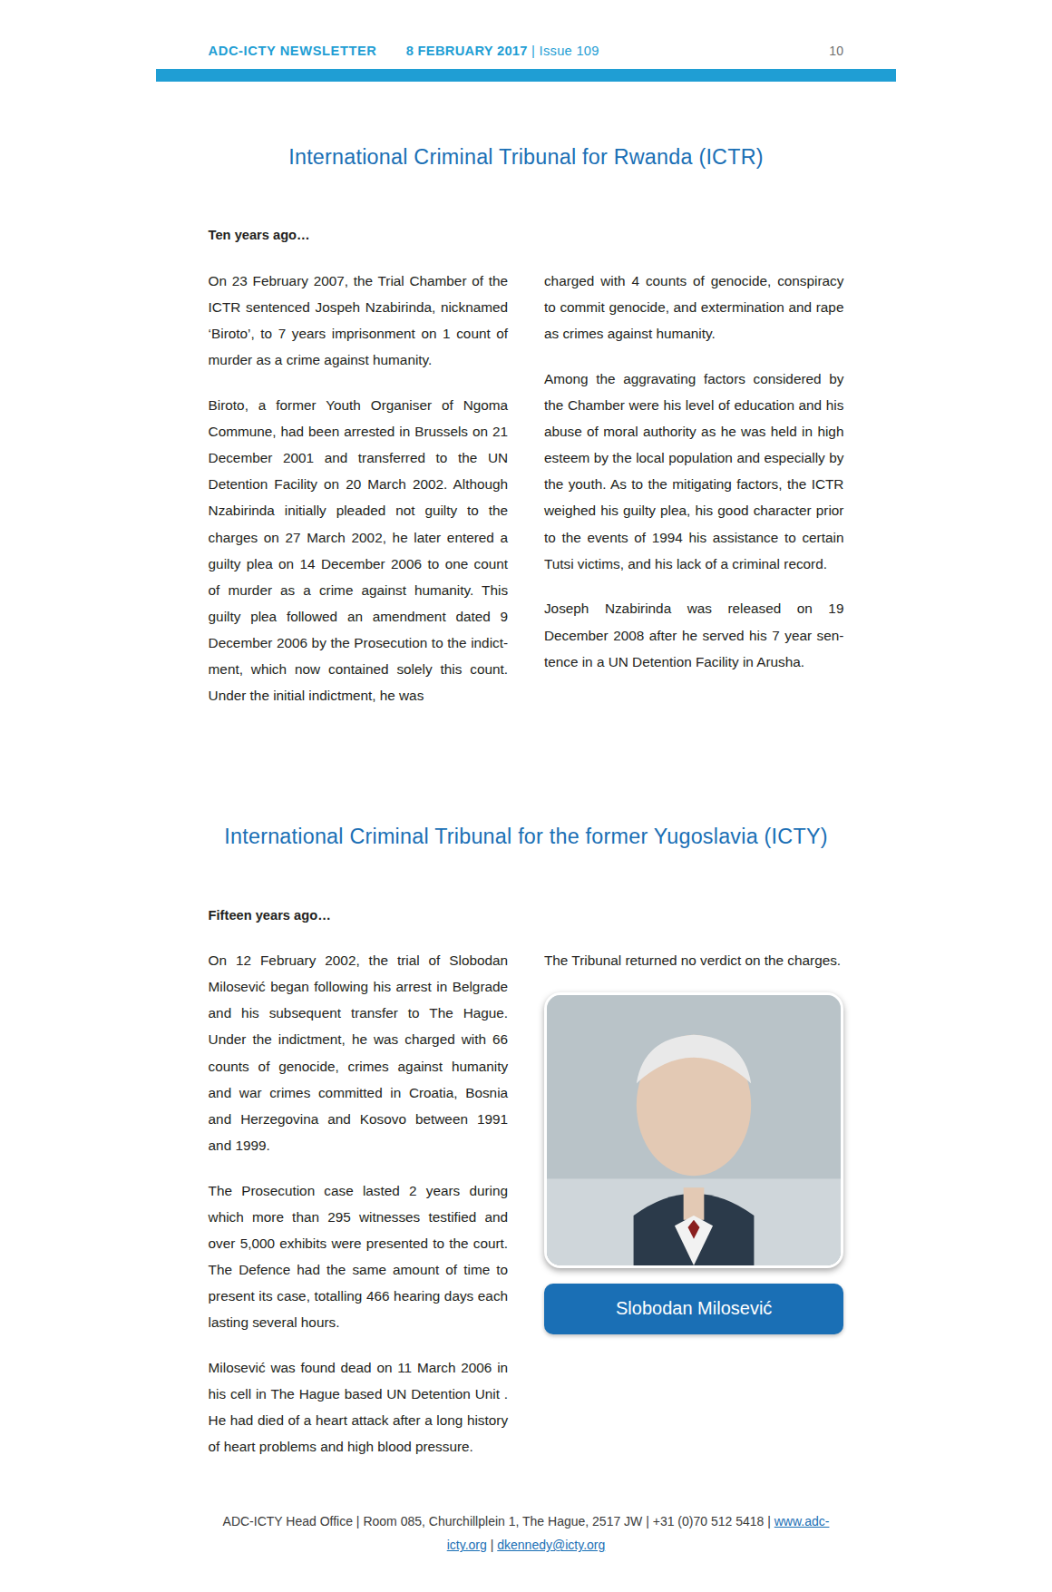ADC-ICTY NEWSLETTER 8 FEBRUARY 2017 | Issue 109 10
International Criminal Tribunal for Rwanda (ICTR)
Ten years ago…
On 23 February 2007, the Trial Chamber of the ICTR sentenced Jospeh Nzabirinda, nicknamed ‘Biroto’, to 7 years imprisonment on 1 count of murder as a crime against humanity.
Biroto, a former Youth Organiser of Ngoma Commune, had been arrested in Brussels on 21 December 2001 and transferred to the UN Detention Facility on 20 March 2002. Although Nzabirinda initially pleaded not guilty to the charges on 27 March 2002, he later entered a guilty plea on 14 December 2006 to one count of murder as a crime against humanity. This guilty plea followed an amendment dated 9 December 2006 by the Prosecution to the indictment, which now contained solely this count. Under the initial indictment, he was
charged with 4 counts of genocide, conspiracy to commit genocide, and extermination and rape as crimes against humanity.
Among the aggravating factors considered by the Chamber were his level of education and his abuse of moral authority as he was held in high esteem by the local population and especially by the youth. As to the mitigating factors, the ICTR weighed his guilty plea, his good character prior to the events of 1994 his assistance to certain Tutsi victims, and his lack of a criminal record.
Joseph Nzabirinda was released on 19 December 2008 after he served his 7 year sentence in a UN Detention Facility in Arusha.
International Criminal Tribunal for the former Yugoslavia (ICTY)
Fifteen years ago…
On 12 February 2002, the trial of Slobodan Milosević began following his arrest in Belgrade and his subsequent transfer to The Hague. Under the indictment, he was charged with 66 counts of genocide, crimes against humanity and war crimes committed in Croatia, Bosnia and Herzegovina and Kosovo between 1991 and 1999.
The Prosecution case lasted 2 years during which more than 295 witnesses testified and over 5,000 exhibits were presented to the court. The Defence had the same amount of time to present its case, totalling 466 hearing days each lasting several hours.
Milosević was found dead on 11 March 2006 in his cell in The Hague based UN Detention Unit . He had died of a heart attack after a long history of heart problems and high blood pressure.
The Tribunal returned no verdict on the charges.
Slobodan Milosević
ADC-ICTY Head Office | Room 085, Churchillplein 1, The Hague, 2517 JW | +31 (0)70 512 5418 | www.adc-icty.org | dkennedy@icty.org